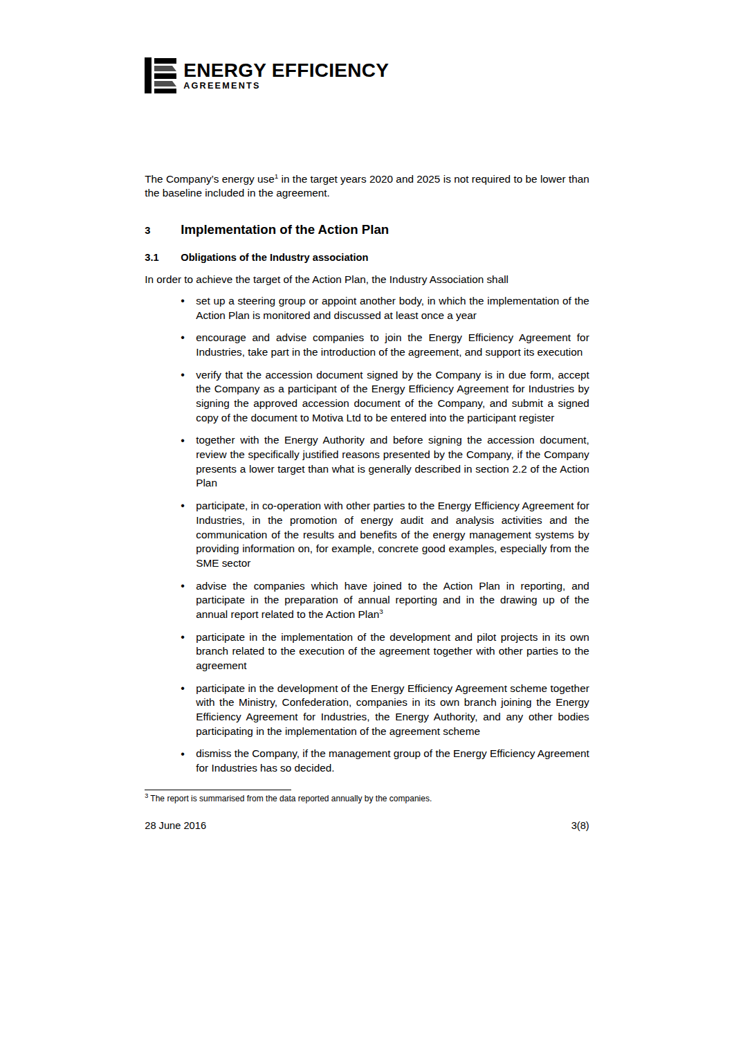ENERGY EFFICIENCY AGREEMENTS
The Company’s energy use1 in the target years 2020 and 2025 is not required to be lower than the baseline included in the agreement.
3 Implementation of the Action Plan
3.1 Obligations of the Industry association
In order to achieve the target of the Action Plan, the Industry Association shall
set up a steering group or appoint another body, in which the implementation of the Action Plan is monitored and discussed at least once a year
encourage and advise companies to join the Energy Efficiency Agreement for Industries, take part in the introduction of the agreement, and support its execution
verify that the accession document signed by the Company is in due form, accept the Company as a participant of the Energy Efficiency Agreement for Industries by signing the approved accession document of the Company, and submit a signed copy of the document to Motiva Ltd to be entered into the participant register
together with the Energy Authority and before signing the accession document, review the specifically justified reasons presented by the Company, if the Company presents a lower target than what is generally described in section 2.2 of the Action Plan
participate, in co-operation with other parties to the Energy Efficiency Agreement for Industries, in the promotion of energy audit and analysis activities and the communication of the results and benefits of the energy management systems by providing information on, for example, concrete good examples, especially from the SME sector
advise the companies which have joined to the Action Plan in reporting, and participate in the preparation of annual reporting and in the drawing up of the annual report related to the Action Plan3
participate in the implementation of the development and pilot projects in its own branch related to the execution of the agreement together with other parties to the agreement
participate in the development of the Energy Efficiency Agreement scheme together with the Ministry, Confederation, companies in its own branch joining the Energy Efficiency Agreement for Industries, the Energy Authority, and any other bodies participating in the implementation of the agreement scheme
dismiss the Company, if the management group of the Energy Efficiency Agreement for Industries has so decided.
3 The report is summarised from the data reported annually by the companies.
28 June 2016 3(8)